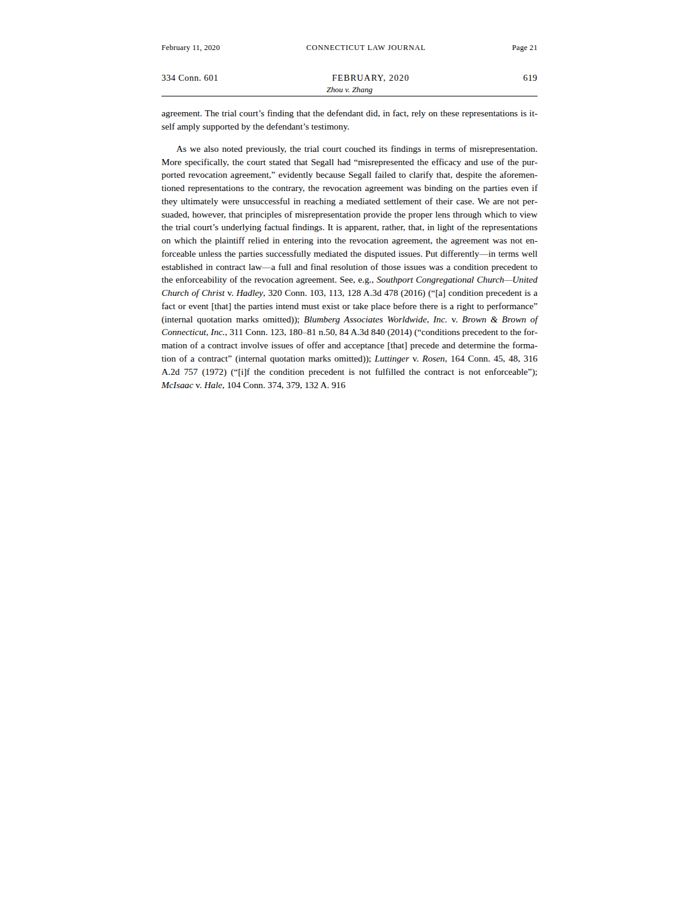February 11, 2020 CONNECTICUT LAW JOURNAL Page 21
334 Conn. 601 FEBRUARY, 2020 619
Zhou v. Zhang
agreement. The trial court’s finding that the defendant did, in fact, rely on these representations is itself amply supported by the defendant’s testimony.
As we also noted previously, the trial court couched its findings in terms of misrepresentation. More specifically, the court stated that Segall had “misrepresented the efficacy and use of the purported revocation agreement,” evidently because Segall failed to clarify that, despite the aforementioned representations to the contrary, the revocation agreement was binding on the parties even if they ultimately were unsuccessful in reaching a mediated settlement of their case. We are not persuaded, however, that principles of misrepresentation provide the proper lens through which to view the trial court’s underlying factual findings. It is apparent, rather, that, in light of the representations on which the plaintiff relied in entering into the revocation agreement, the agreement was not enforceable unless the parties successfully mediated the disputed issues. Put differently—in terms well established in contract law—a full and final resolution of those issues was a condition precedent to the enforceability of the revocation agreement. See, e.g., Southport Congregational Church—United Church of Christ v. Hadley, 320 Conn. 103, 113, 128 A.3d 478 (2016) (“[a] condition precedent is a fact or event [that] the parties intend must exist or take place before there is a right to performance” (internal quotation marks omitted)); Blumberg Associates Worldwide, Inc. v. Brown & Brown of Connecticut, Inc., 311 Conn. 123, 180–81 n.50, 84 A.3d 840 (2014) (“conditions precedent to the formation of a contract involve issues of offer and acceptance [that] precede and determine the formation of a contract” (internal quotation marks omitted)); Luttinger v. Rosen, 164 Conn. 45, 48, 316 A.2d 757 (1972) (“[i]f the condition precedent is not fulfilled the contract is not enforceable”); McIsaac v. Hale, 104 Conn. 374, 379, 132 A. 916